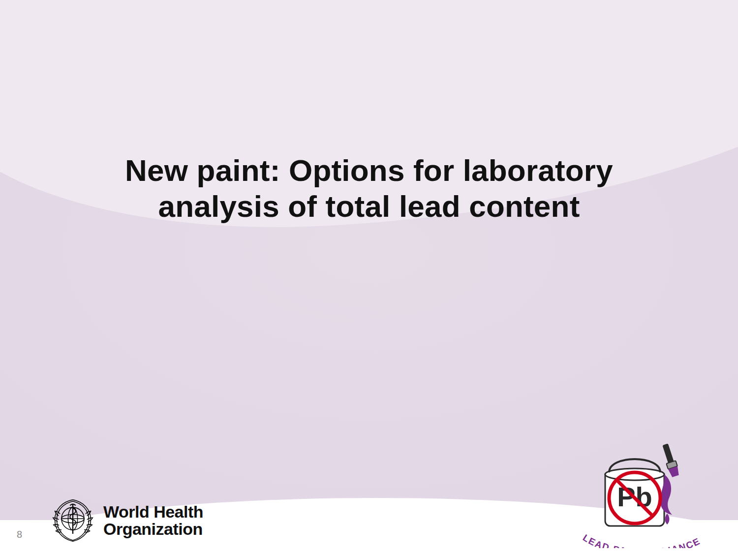New paint: Options for laboratory
analysis of total lead content
8
World Health
Organization
Pb LEAD PAINT ALLIANCE